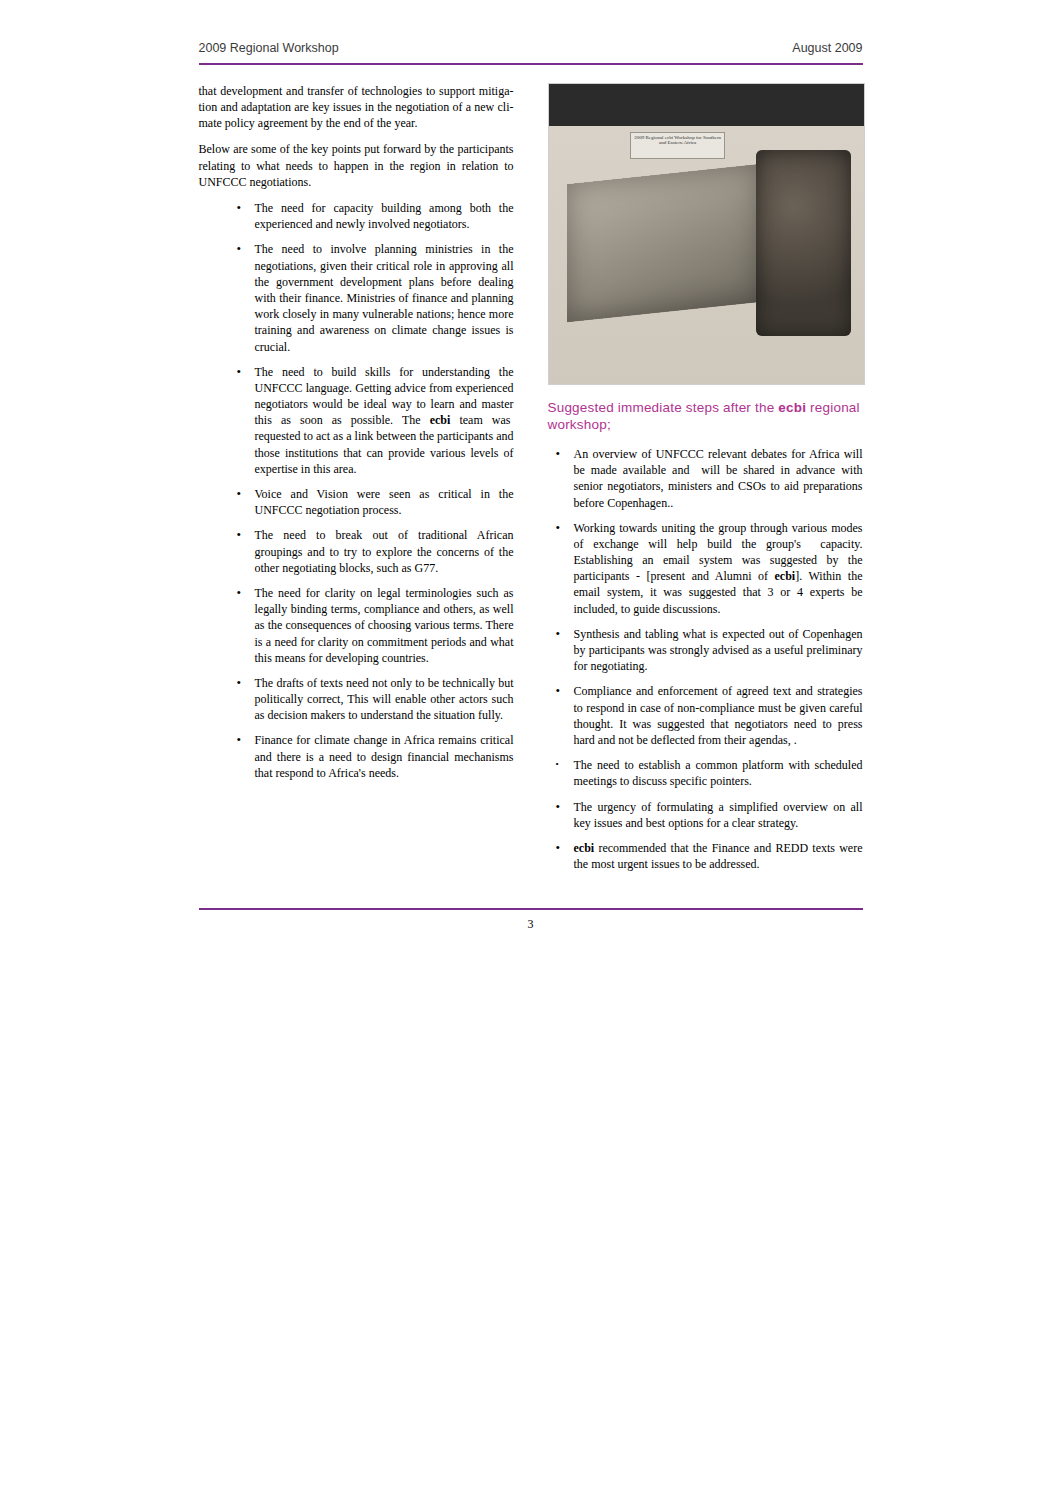2009 Regional Workshop
August 2009
that development and transfer of technologies to support mitigation and adaptation are key issues in the negotiation of a new climate policy agreement by the end of the year.
Below are some of the key points put forward by the participants relating to what needs to happen in the region in relation to UNFCCC negotiations.
The need for capacity building among both the experienced and newly involved negotiators.
The need to involve planning ministries in the negotiations, given their critical role in approving all the government development plans before dealing with their finance. Ministries of finance and planning work closely in many vulnerable nations; hence more training and awareness on climate change issues is crucial.
The need to build skills for understanding the UNFCCC language. Getting advice from experienced negotiators would be ideal way to learn and master this as soon as possible. The ecbi team was requested to act as a link between the participants and those institutions that can provide various levels of expertise in this area.
Voice and Vision were seen as critical in the UNFCCC negotiation process.
The need to break out of traditional African groupings and to try to explore the concerns of the other negotiating blocks, such as G77.
The need for clarity on legal terminologies such as legally binding terms, compliance and others, as well as the consequences of choosing various terms. There is a need for clarity on commitment periods and what this means for developing countries.
The drafts of texts need not only to be technically but politically correct, This will enable other actors such as decision makers to understand the situation fully.
Finance for climate change in Africa remains critical and there is a need to design financial mechanisms that respond to Africa's needs.
2009 Regional ecbi Workshop for Southern and Eastern Africa
Suggested immediate steps after the ecbi regional workshop;
An overview of UNFCCC relevant debates for Africa will be made available and will be shared in advance with senior negotiators, ministers and CSOs to aid preparations before Copenhagen..
Working towards uniting the group through various modes of exchange will help build the group's capacity. Establishing an email system was suggested by the participants - [present and Alumni of ecbi]. Within the email system, it was suggested that 3 or 4 experts be included, to guide discussions.
Synthesis and tabling what is expected out of Copenhagen by participants was strongly advised as a useful preliminary for negotiating.
Compliance and enforcement of agreed text and strategies to respond in case of non-compliance must be given careful thought. It was suggested that negotiators need to press hard and not be deflected from their agendas, .
The need to establish a common platform with scheduled meetings to discuss specific pointers.
The urgency of formulating a simplified overview on all key issues and best options for a clear strategy.
ecbi recommended that the Finance and REDD texts were the most urgent issues to be addressed.
3